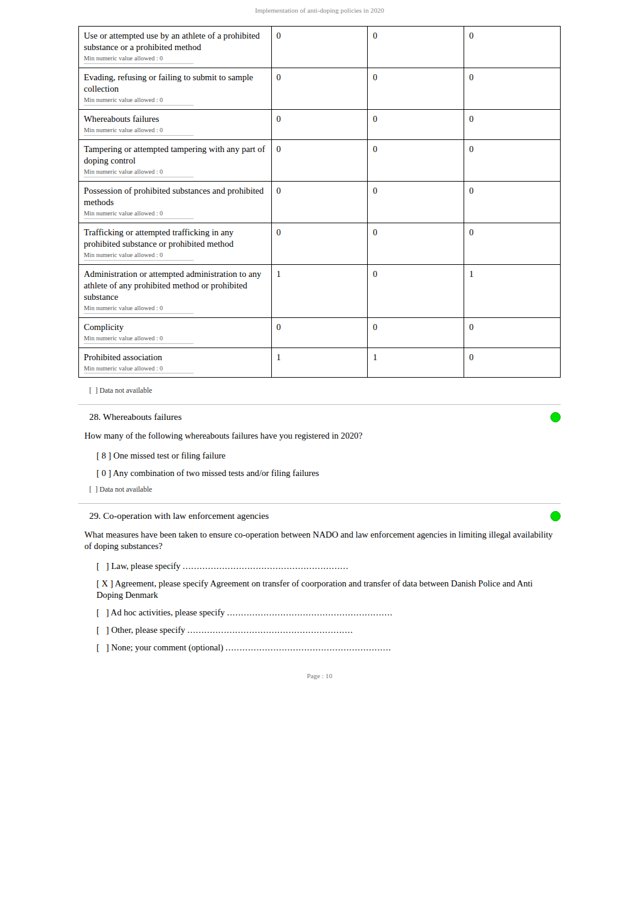Implementation of anti-doping policies in 2020
| Use or attempted use by an athlete of a prohibited substance or a prohibited method Min numeric value allowed : 0 | 0 | 0 | 0 |
| Evading, refusing or failing to submit to sample collection Min numeric value allowed : 0 | 0 | 0 | 0 |
| Whereabouts failures Min numeric value allowed : 0 | 0 | 0 | 0 |
| Tampering or attempted tampering with any part of doping control Min numeric value allowed : 0 | 0 | 0 | 0 |
| Possession of prohibited substances and prohibited methods Min numeric value allowed : 0 | 0 | 0 | 0 |
| Trafficking or attempted trafficking in any prohibited substance or prohibited method Min numeric value allowed : 0 | 0 | 0 | 0 |
| Administration or attempted administration to any athlete of any prohibited method or prohibited substance Min numeric value allowed : 0 | 1 | 0 | 1 |
| Complicity Min numeric value allowed : 0 | 0 | 0 | 0 |
| Prohibited association Min numeric value allowed : 0 | 1 | 1 | 0 |
[ ] Data not available
28. Whereabouts failures
How many of the following whereabouts failures have you registered in 2020?
[ 8 ] One missed test or filing failure
[ 0 ] Any combination of two missed tests and/or filing failures
[ ] Data not available
29. Co-operation with law enforcement agencies
What measures have been taken to ensure co-operation between NADO and law enforcement agencies in limiting illegal availability of doping substances?
[ ] Law, please specify ...........................................................
[ X ] Agreement, please specify Agreement on transfer of coorporation and transfer of data between Danish Police and Anti Doping Denmark
[ ] Ad hoc activities, please specify ...........................................................
[ ] Other, please specify ...........................................................
[ ] None; your comment (optional) ...........................................................
Page : 10